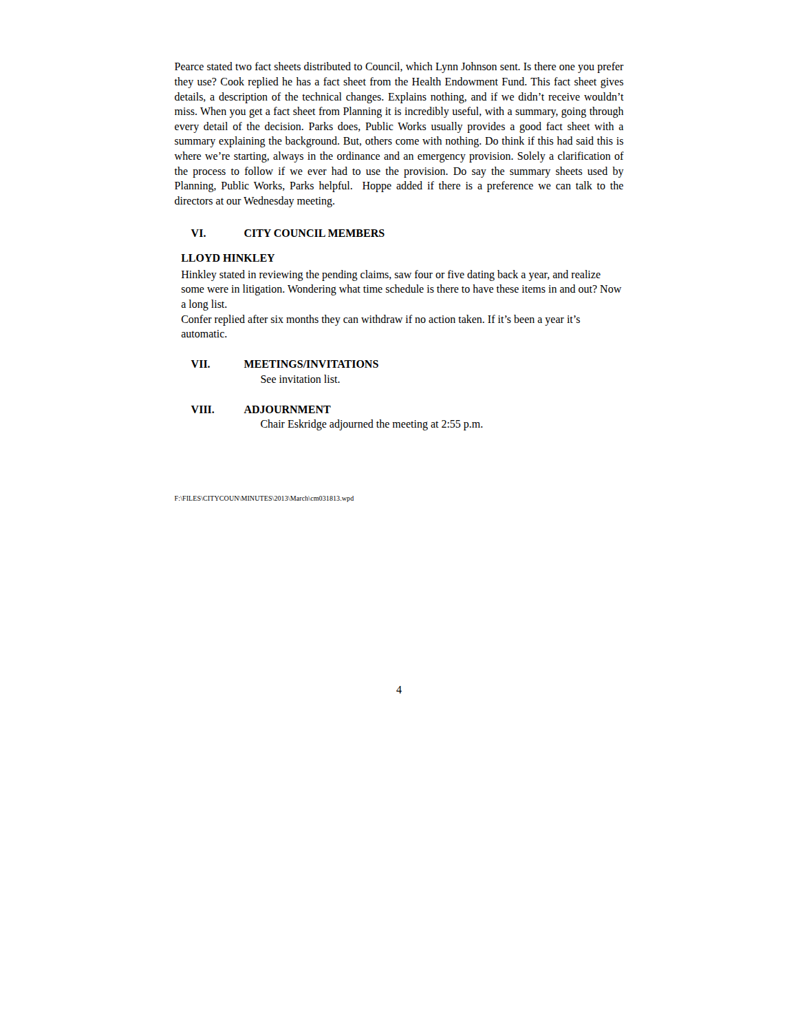Pearce stated two fact sheets distributed to Council, which Lynn Johnson sent. Is there one you prefer they use? Cook replied he has a fact sheet from the Health Endowment Fund. This fact sheet gives details, a description of the technical changes. Explains nothing, and if we didn’t receive wouldn’t miss. When you get a fact sheet from Planning it is incredibly useful, with a summary, going through every detail of the decision. Parks does, Public Works usually provides a good fact sheet with a summary explaining the background. But, others come with nothing. Do think if this had said this is where we’re starting, always in the ordinance and an emergency provision. Solely a clarification of the process to follow if we ever had to use the provision. Do say the summary sheets used by Planning, Public Works, Parks helpful. Hoppe added if there is a preference we can talk to the directors at our Wednesday meeting.
VI. CITY COUNCIL MEMBERS
LLOYD HINKLEY
Hinkley stated in reviewing the pending claims, saw four or five dating back a year, and realize some were in litigation. Wondering what time schedule is there to have these items in and out? Now a long list.
Confer replied after six months they can withdraw if no action taken. If it’s been a year it’s automatic.
VII. MEETINGS/INVITATIONS
See invitation list.
VIII. ADJOURNMENT
Chair Eskridge adjourned the meeting at 2:55 p.m.
F:\FILES\CITYCOUN\MINUTES\2013\March\cm031813.wpd
4